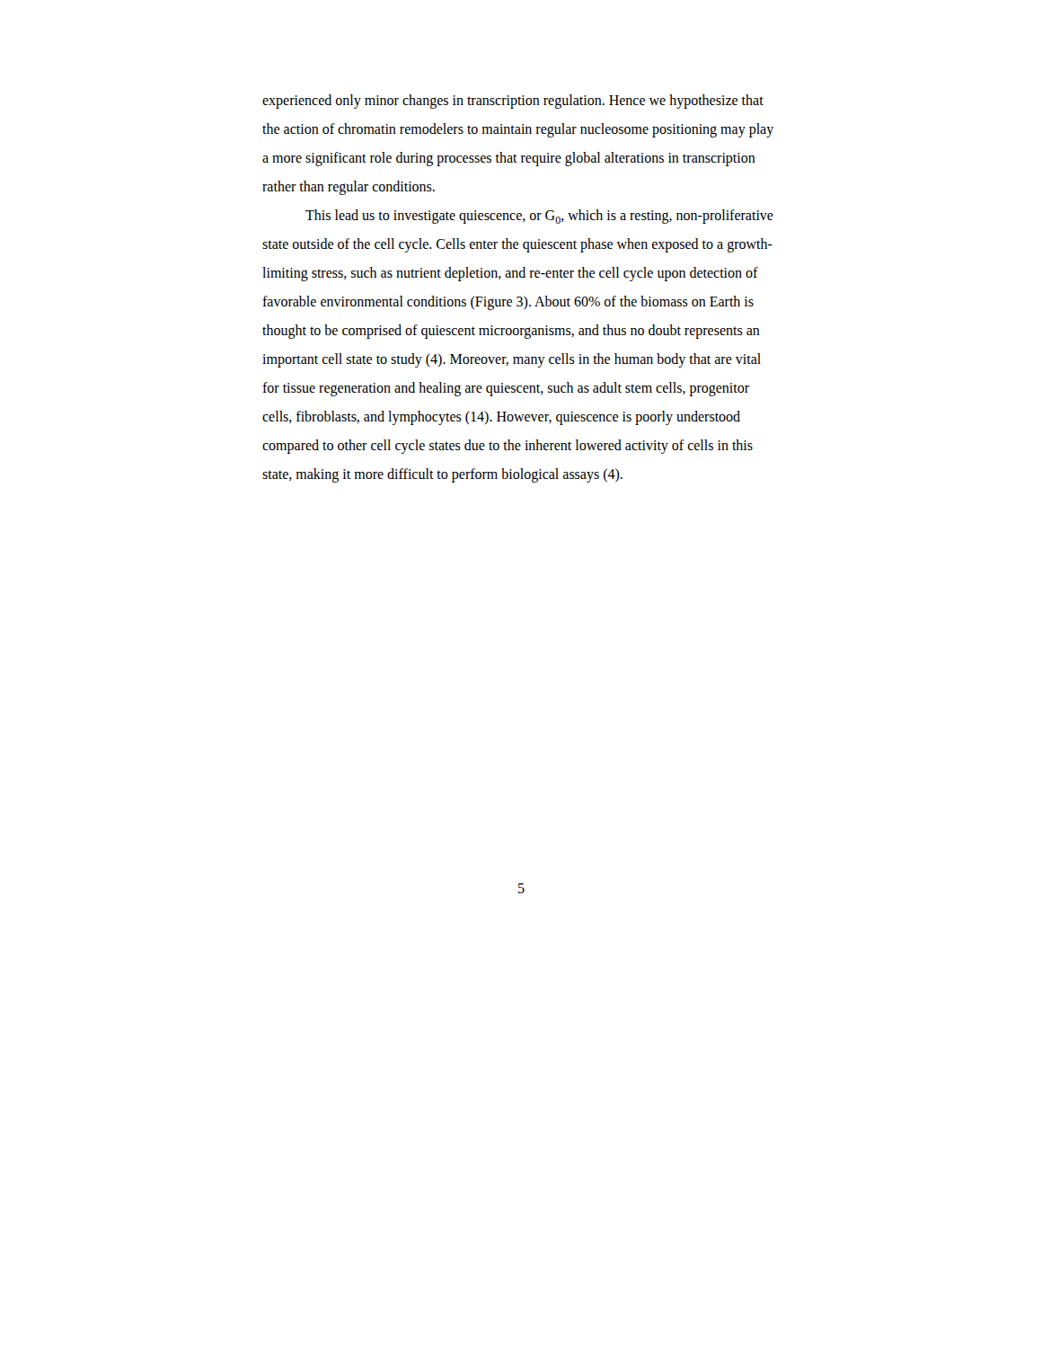experienced only minor changes in transcription regulation. Hence we hypothesize that the action of chromatin remodelers to maintain regular nucleosome positioning may play a more significant role during processes that require global alterations in transcription rather than regular conditions.
This lead us to investigate quiescence, or G0, which is a resting, non-proliferative state outside of the cell cycle. Cells enter the quiescent phase when exposed to a growth-limiting stress, such as nutrient depletion, and re-enter the cell cycle upon detection of favorable environmental conditions (Figure 3). About 60% of the biomass on Earth is thought to be comprised of quiescent microorganisms, and thus no doubt represents an important cell state to study (4). Moreover, many cells in the human body that are vital for tissue regeneration and healing are quiescent, such as adult stem cells, progenitor cells, fibroblasts, and lymphocytes (14). However, quiescence is poorly understood compared to other cell cycle states due to the inherent lowered activity of cells in this state, making it more difficult to perform biological assays (4).
5